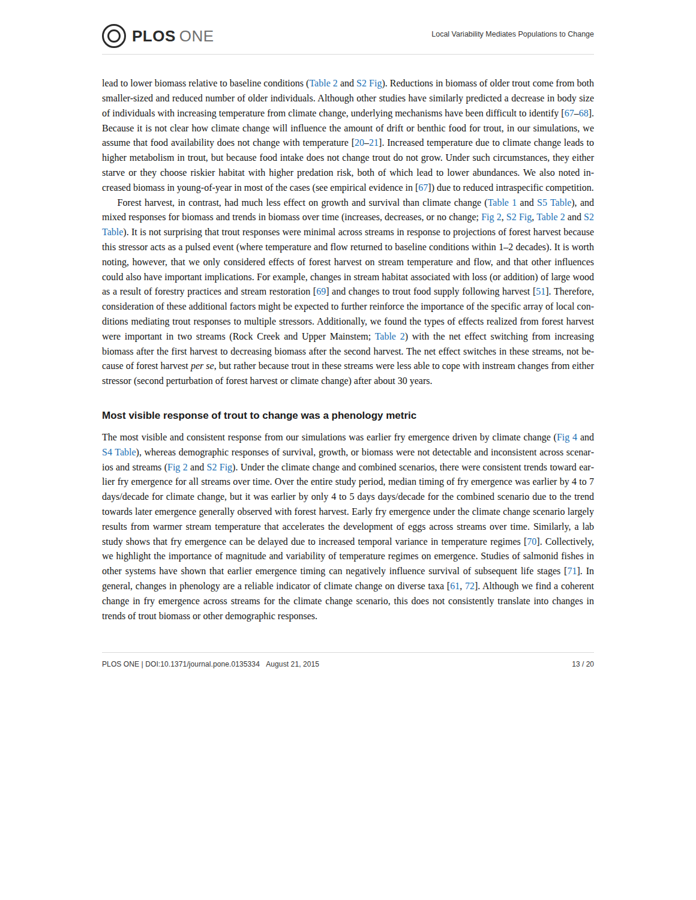PLOSONE
Local Variability Mediates Populations to Change
lead to lower biomass relative to baseline conditions (Table 2 and S2 Fig). Reductions in biomass of older trout come from both smaller-sized and reduced number of older individuals. Although other studies have similarly predicted a decrease in body size of individuals with increasing temperature from climate change, underlying mechanisms have been difficult to identify [67–68]. Because it is not clear how climate change will influence the amount of drift or benthic food for trout, in our simulations, we assume that food availability does not change with temperature [20–21]. Increased temperature due to climate change leads to higher metabolism in trout, but because food intake does not change trout do not grow. Under such circumstances, they either starve or they choose riskier habitat with higher predation risk, both of which lead to lower abundances. We also noted increased biomass in young-of-year in most of the cases (see empirical evidence in [67]) due to reduced intraspecific competition.
Forest harvest, in contrast, had much less effect on growth and survival than climate change (Table 1 and S5 Table), and mixed responses for biomass and trends in biomass over time (increases, decreases, or no change; Fig 2, S2 Fig, Table 2 and S2 Table). It is not surprising that trout responses were minimal across streams in response to projections of forest harvest because this stressor acts as a pulsed event (where temperature and flow returned to baseline conditions within 1–2 decades). It is worth noting, however, that we only considered effects of forest harvest on stream temperature and flow, and that other influences could also have important implications. For example, changes in stream habitat associated with loss (or addition) of large wood as a result of forestry practices and stream restoration [69] and changes to trout food supply following harvest [51]. Therefore, consideration of these additional factors might be expected to further reinforce the importance of the specific array of local conditions mediating trout responses to multiple stressors. Additionally, we found the types of effects realized from forest harvest were important in two streams (Rock Creek and Upper Mainstem; Table 2) with the net effect switching from increasing biomass after the first harvest to decreasing biomass after the second harvest. The net effect switches in these streams, not because of forest harvest per se, but rather because trout in these streams were less able to cope with instream changes from either stressor (second perturbation of forest harvest or climate change) after about 30 years.
Most visible response of trout to change was a phenology metric
The most visible and consistent response from our simulations was earlier fry emergence driven by climate change (Fig 4 and S4 Table), whereas demographic responses of survival, growth, or biomass were not detectable and inconsistent across scenarios and streams (Fig 2 and S2 Fig). Under the climate change and combined scenarios, there were consistent trends toward earlier fry emergence for all streams over time. Over the entire study period, median timing of fry emergence was earlier by 4 to 7 days/decade for climate change, but it was earlier by only 4 to 5 days days/decade for the combined scenario due to the trend towards later emergence generally observed with forest harvest. Early fry emergence under the climate change scenario largely results from warmer stream temperature that accelerates the development of eggs across streams over time. Similarly, a lab study shows that fry emergence can be delayed due to increased temporal variance in temperature regimes [70]. Collectively, we highlight the importance of magnitude and variability of temperature regimes on emergence. Studies of salmonid fishes in other systems have shown that earlier emergence timing can negatively influence survival of subsequent life stages [71]. In general, changes in phenology are a reliable indicator of climate change on diverse taxa [61, 72]. Although we find a coherent change in fry emergence across streams for the climate change scenario, this does not consistently translate into changes in trends of trout biomass or other demographic responses.
PLOS ONE | DOI:10.1371/journal.pone.0135334 August 21, 2015
13 / 20